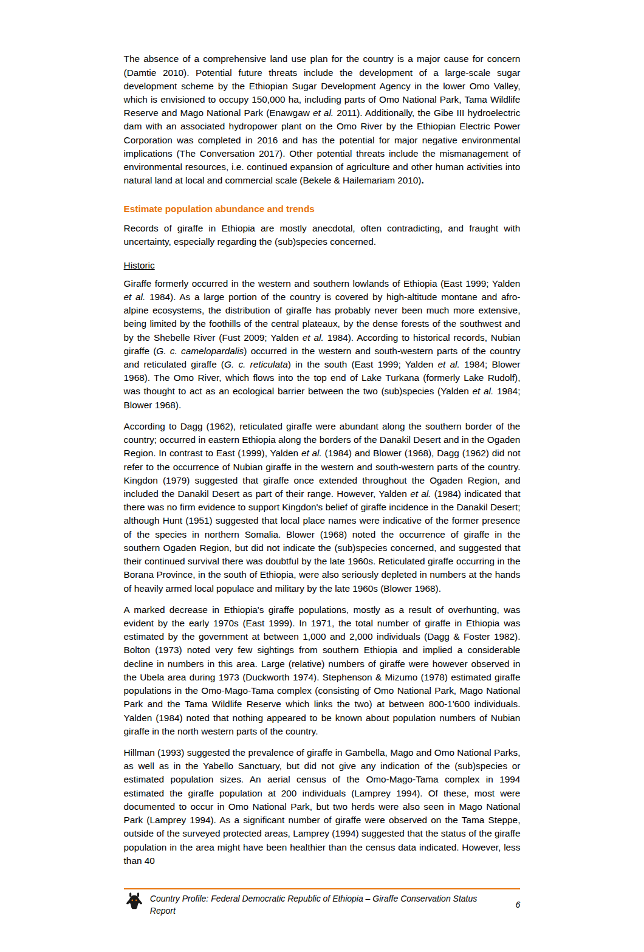The absence of a comprehensive land use plan for the country is a major cause for concern (Damtie 2010). Potential future threats include the development of a large-scale sugar development scheme by the Ethiopian Sugar Development Agency in the lower Omo Valley, which is envisioned to occupy 150,000 ha, including parts of Omo National Park, Tama Wildlife Reserve and Mago National Park (Enawgaw et al. 2011). Additionally, the Gibe III hydroelectric dam with an associated hydropower plant on the Omo River by the Ethiopian Electric Power Corporation was completed in 2016 and has the potential for major negative environmental implications (The Conversation 2017). Other potential threats include the mismanagement of environmental resources, i.e. continued expansion of agriculture and other human activities into natural land at local and commercial scale (Bekele & Hailemariam 2010).
Estimate population abundance and trends
Records of giraffe in Ethiopia are mostly anecdotal, often contradicting, and fraught with uncertainty, especially regarding the (sub)species concerned.
Historic
Giraffe formerly occurred in the western and southern lowlands of Ethiopia (East 1999; Yalden et al. 1984). As a large portion of the country is covered by high-altitude montane and afro-alpine ecosystems, the distribution of giraffe has probably never been much more extensive, being limited by the foothills of the central plateaux, by the dense forests of the southwest and by the Shebelle River (Fust 2009; Yalden et al. 1984). According to historical records, Nubian giraffe (G. c. camelopardalis) occurred in the western and south-western parts of the country and reticulated giraffe (G. c. reticulata) in the south (East 1999; Yalden et al. 1984; Blower 1968). The Omo River, which flows into the top end of Lake Turkana (formerly Lake Rudolf), was thought to act as an ecological barrier between the two (sub)species (Yalden et al. 1984; Blower 1968).
According to Dagg (1962), reticulated giraffe were abundant along the southern border of the country; occurred in eastern Ethiopia along the borders of the Danakil Desert and in the Ogaden Region. In contrast to East (1999), Yalden et al. (1984) and Blower (1968), Dagg (1962) did not refer to the occurrence of Nubian giraffe in the western and south-western parts of the country. Kingdon (1979) suggested that giraffe once extended throughout the Ogaden Region, and included the Danakil Desert as part of their range. However, Yalden et al. (1984) indicated that there was no firm evidence to support Kingdon's belief of giraffe incidence in the Danakil Desert; although Hunt (1951) suggested that local place names were indicative of the former presence of the species in northern Somalia. Blower (1968) noted the occurrence of giraffe in the southern Ogaden Region, but did not indicate the (sub)species concerned, and suggested that their continued survival there was doubtful by the late 1960s. Reticulated giraffe occurring in the Borana Province, in the south of Ethiopia, were also seriously depleted in numbers at the hands of heavily armed local populace and military by the late 1960s (Blower 1968).
A marked decrease in Ethiopia's giraffe populations, mostly as a result of overhunting, was evident by the early 1970s (East 1999). In 1971, the total number of giraffe in Ethiopia was estimated by the government at between 1,000 and 2,000 individuals (Dagg & Foster 1982). Bolton (1973) noted very few sightings from southern Ethiopia and implied a considerable decline in numbers in this area. Large (relative) numbers of giraffe were however observed in the Ubela area during 1973 (Duckworth 1974). Stephenson & Mizumo (1978) estimated giraffe populations in the Omo-Mago-Tama complex (consisting of Omo National Park, Mago National Park and the Tama Wildlife Reserve which links the two) at between 800-1'600 individuals. Yalden (1984) noted that nothing appeared to be known about population numbers of Nubian giraffe in the north western parts of the country.
Hillman (1993) suggested the prevalence of giraffe in Gambella, Mago and Omo National Parks, as well as in the Yabello Sanctuary, but did not give any indication of the (sub)species or estimated population sizes. An aerial census of the Omo-Mago-Tama complex in 1994 estimated the giraffe population at 200 individuals (Lamprey 1994). Of these, most were documented to occur in Omo National Park, but two herds were also seen in Mago National Park (Lamprey 1994). As a significant number of giraffe were observed on the Tama Steppe, outside of the surveyed protected areas, Lamprey (1994) suggested that the status of the giraffe population in the area might have been healthier than the census data indicated. However, less than 40
Country Profile: Federal Democratic Republic of Ethiopia – Giraffe Conservation Status Report
6